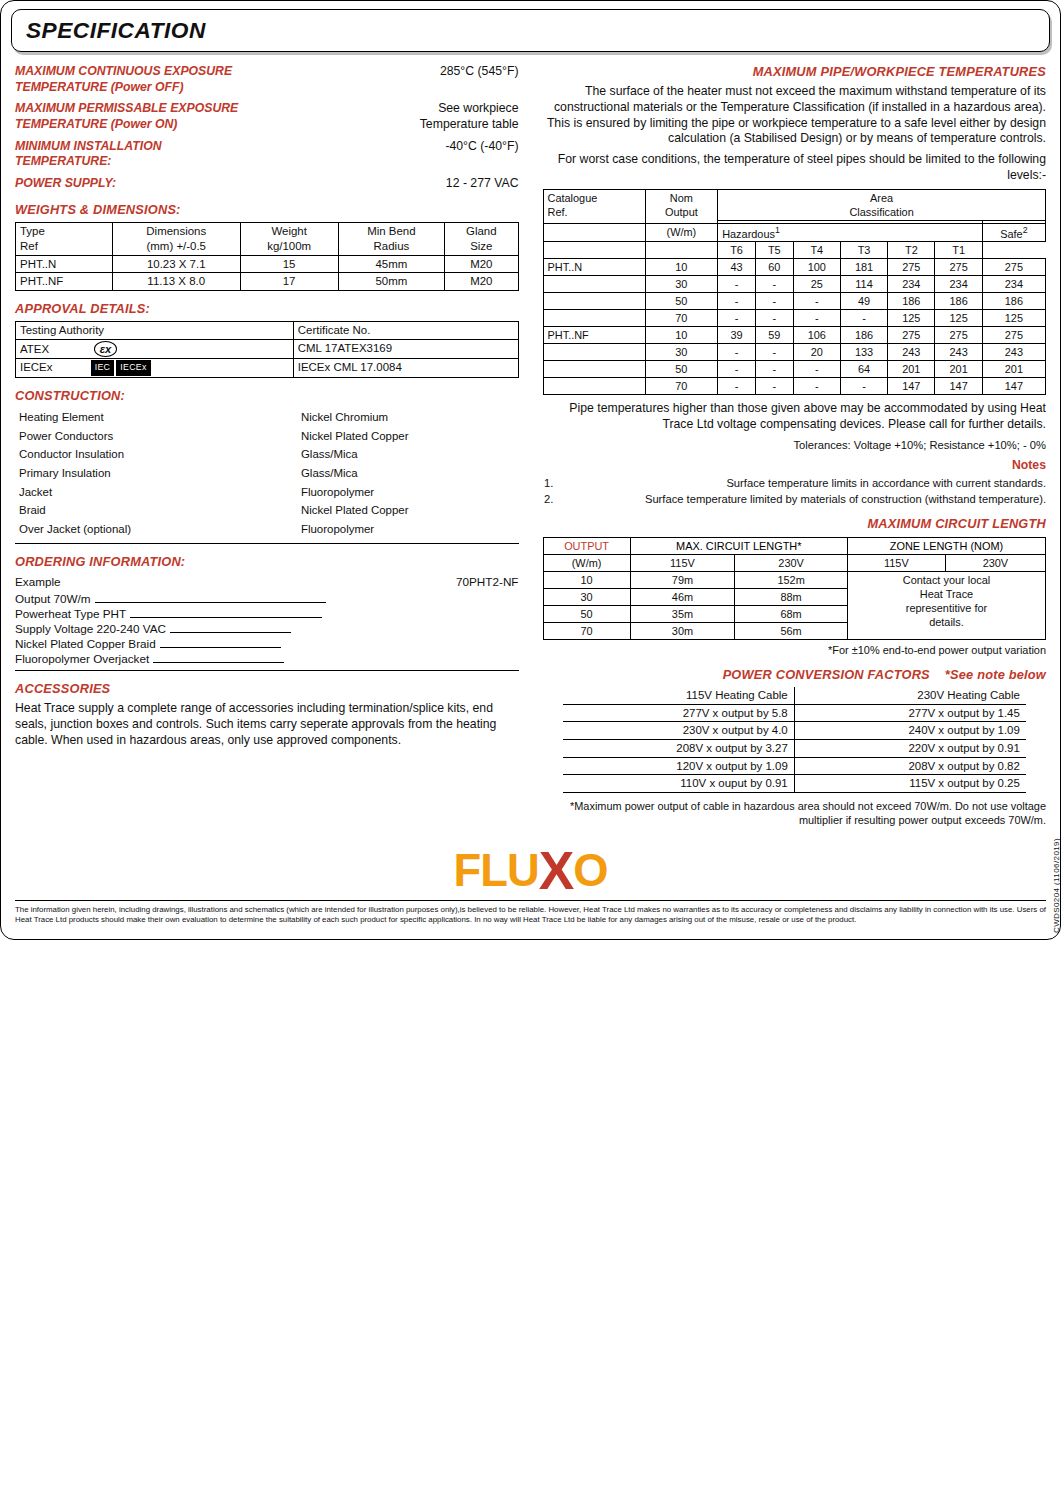SPECIFICATION
MAXIMUM CONTINUOUS EXPOSURE
TEMPERATURE (Power OFF)
285°C (545°F)
MAXIMUM PERMISSABLE EXPOSURE
TEMPERATURE (Power ON)
See workpiece
Temperature table
MINIMUM INSTALLATION
TEMPERATURE:
-40°C (-40°F)
POWER SUPPLY:
12 - 277 VAC
WEIGHTS & DIMENSIONS:
| Type Ref | Dimensions (mm) +/-0.5 | Weight kg/100m | Min Bend Radius | Gland Size |
| --- | --- | --- | --- | --- |
| PHT..N | 10.23 X 7.1 | 15 | 45mm | M20 |
| PHT..NF | 11.13 X 8.0 | 17 | 50mm | M20 |
APPROVAL DETAILS:
| Testing Authority | Certificate No. |
| ATEX εx | CML 17ATEX3169 |
| IECEx IEC IECEx | IECEx CML 17.0084 |
CONSTRUCTION:
| Heating Element | Nickel Chromium |
| Power Conductors | Nickel Plated Copper |
| Conductor Insulation | Glass/Mica |
| Primary Insulation | Glass/Mica |
| Jacket | Fluoropolymer |
| Braid | Nickel Plated Copper |
| Over Jacket (optional) | Fluoropolymer |
ORDERING INFORMATION:
Example 70PHT2-NF
Output 70W/m
Powerheat Type PHT
Supply Voltage 220-240 VAC
Nickel Plated Copper Braid
Fluoropolymer Overjacket
ACCESSORIES
Heat Trace supply a complete range of accessories including termination/splice kits, end seals, junction boxes and controls. Such items carry seperate approvals from the heating cable. When used in hazardous areas, only use approved components.
MAXIMUM PIPE/WORKPIECE TEMPERATURES
The surface of the heater must not exceed the maximum withstand temperature of its constructional materials or the Temperature Classification (if installed in a hazardous area). This is ensured by limiting the pipe or workpiece temperature to a safe level either by design calculation (a Stabilised Design) or by means of temperature controls.
For worst case conditions, the temperature of steel pipes should be limited to the following levels:-
| Catalogue Ref. | Nom Output | Area Classification |
| --- | --- | --- |
| | (W/m) | Hazardous 1 | Safe 2 |
| | | T6 | T5 | T4 | T3 | T2 | T1 |
| PHT..N | 10 | 43 | 60 | 100 | 181 | 275 | 275 | 275 |
| | 30 | - | - | 25 | 114 | 234 | 234 | 234 |
| | 50 | - | - | - | 49 | 186 | 186 | 186 |
| | 70 | - | - | - | - | 125 | 125 | 125 |
| PHT..NF | 10 | 39 | 59 | 106 | 186 | 275 | 275 | 275 |
| | 30 | - | - | 20 | 133 | 243 | 243 | 243 |
| | 50 | - | - | - | 64 | 201 | 201 | 201 |
| | 70 | - | - | - | - | 147 | 147 | 147 |
Pipe temperatures higher than those given above may be accommodated by using Heat Trace Ltd voltage compensating devices. Please call for further details.
Tolerances: Voltage +10%; Resistance +10%; - 0%
Notes
Surface temperature limits in accordance with current standards.
Surface temperature limited by materials of construction (withstand temperature).
MAXIMUM CIRCUIT LENGTH
| OUTPUT | MAX. CIRCUIT LENGTH* | ZONE LENGTH (NOM) |
| --- | --- | --- |
| (W/m) | 115V | 230V | 115V | 230V |
| 10 | 79m | 152m | Contact your local Heat Trace representitive for details. |
| 30 | 46m | 88m |
| 50 | 35m | 68m |
| 70 | 30m | 56m |
*For ±10% end-to-end power output variation
POWER CONVERSION FACTORS *See note below
| 115V Heating Cable | 230V Heating Cable |
| --- | --- |
| 277V x output by 5.8 | 277V x output by 1.45 |
| 230V x output by 4.0 | 240V x output by 1.09 |
| 208V x output by 3.27 | 220V x output by 0.91 |
| 120V x output by 1.09 | 208V x output by 0.82 |
| 110V x ouput by 0.91 | 115V x output by 0.25 |
*Maximum power output of cable in hazardous area should not exceed 70W/m. Do not use voltage multiplier if resulting power output exceeds 70W/m.
FLUXO
The information given herein, including drawings, illustrations and schematics (which are intended for illustration purposes only),is believed to be reliable. However, Heat Trace Ltd makes no warranties as to its accuracy or completeness and disclaims any liability in connection with its use. Users of Heat Trace Ltd products should make their own evaluation to determine the suitability of each such product for specific applications. In no way will Heat Trace Ltd be liable for any damages arising out of the misuse, resale or use of the product.
CWDS0204 (1106/2019)